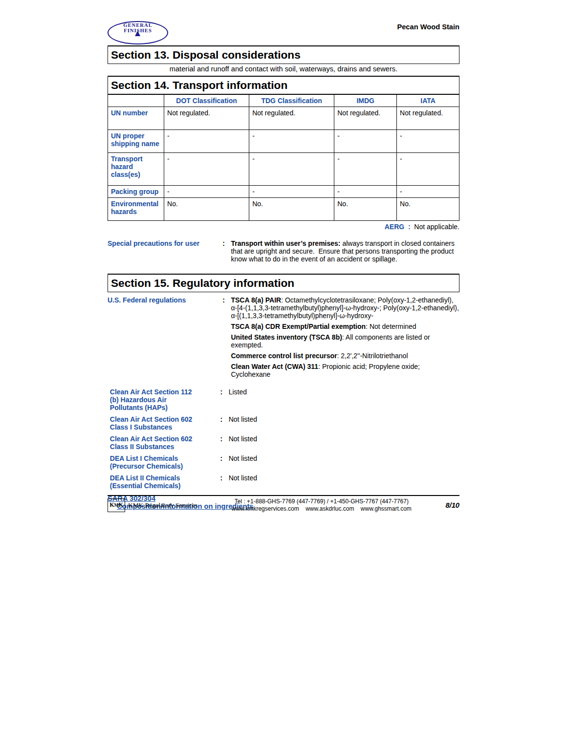GENERAL FINISHES ▲
Pecan Wood Stain
Section 13. Disposal considerations
material and runoff and contact with soil, waterways, drains and sewers.
Section 14. Transport information
| | DOT Classification | TDG Classification | IMDG | IATA |
| --- | --- | --- | --- | --- |
| UN number | Not regulated. | Not regulated. | Not regulated. | Not regulated. |
| UN proper shipping name | - | - | - | - |
| Transport hazard class(es) | - | - | - | - |
| Packing group | - | - | - | - |
| Environmental hazards | No. | No. | No. | No. |
AERG : Not applicable.
Special precautions for user
:
Transport within user’s premises: always transport in closed containers that are upright and secure. Ensure that persons transporting the product know what to do in the event of an accident or spillage.
Section 15. Regulatory information
U.S. Federal regulations
:
TSCA 8(a) PAIR: Octamethylcyclotetrasiloxane; Poly(oxy-1,2-ethanediyl), α-[4-(1,1,3,3-tetramethylbutyl)phenyl]-ω-hydroxy-; Poly(oxy-1,2-ethanediyl), α-[(1,1,3,3-tetramethylbutyl)phenyl]-ω-hydroxy-
TSCA 8(a) CDR Exempt/Partial exemption: Not determined
United States inventory (TSCA 8b): All components are listed or exempted.
Commerce control list precursor: 2,2',2''-Nitrilotriethanol
Clean Water Act (CWA) 311: Propionic acid; Propylene oxide; Cyclohexane
Clean Air Act Section 112
(b) Hazardous Air
Pollutants (HAPs)
:
Listed
Clean Air Act Section 602
Class I Substances
:
Not listed
Clean Air Act Section 602
Class II Substances
:
Not listed
DEA List I Chemicals
(Precursor Chemicals)
:
Not listed
DEA List II Chemicals
(Essential Chemicals)
:
Not listed
SARA 302/304
Composition/information on ingredients
KMK
KMK Regulatory Services
Tel : +1-888-GHS-7769 (447-7769) / +1-450-GHS-7767 (447-7767)
www.kmkregservices.com www.askdrluc.com www.ghssmart.com
8/10